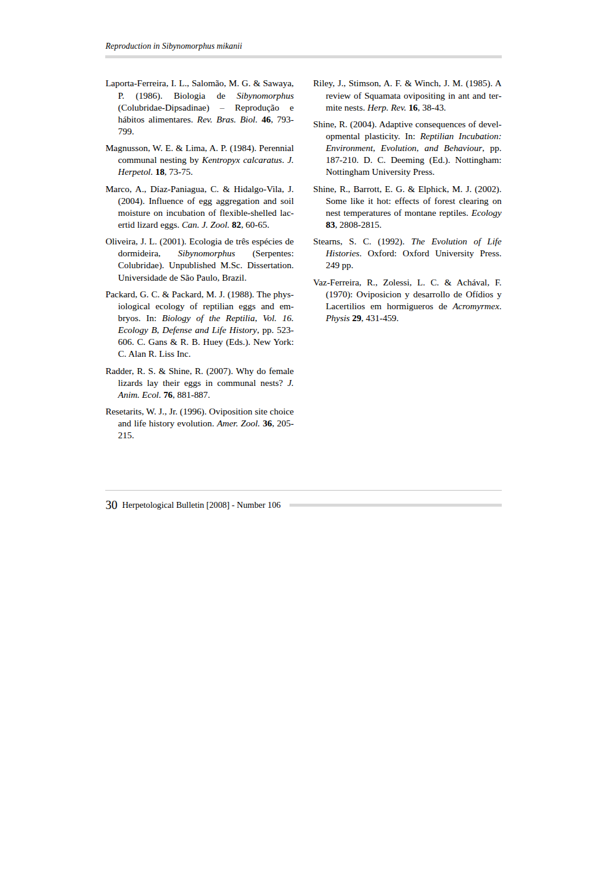Reproduction in Sibynomorphus mikanii
Laporta-Ferreira, I. L., Salomão, M. G. & Sawaya, P. (1986). Biologia de Sibynomorphus (Colubridae-Dipsadinae) – Reprodução e hábitos alimentares. Rev. Bras. Biol. 46, 793-799.
Magnusson, W. E. & Lima, A. P. (1984). Perennial communal nesting by Kentropyx calcaratus. J. Herpetol. 18, 73-75.
Marco, A., Díaz-Paniagua, C. & Hidalgo-Vila, J. (2004). Influence of egg aggregation and soil moisture on incubation of flexible-shelled lacertid lizard eggs. Can. J. Zool. 82, 60-65.
Oliveira, J. L. (2001). Ecologia de três espécies de dormideira, Sibynomorphus (Serpentes: Colubridae). Unpublished M.Sc. Dissertation. Universidade de São Paulo, Brazil.
Packard, G. C. & Packard, M. J. (1988). The physiological ecology of reptilian eggs and embryos. In: Biology of the Reptilia, Vol. 16. Ecology B, Defense and Life History, pp. 523-606. C. Gans & R. B. Huey (Eds.). New York: C. Alan R. Liss Inc.
Radder, R. S. & Shine, R. (2007). Why do female lizards lay their eggs in communal nests? J. Anim. Ecol. 76, 881-887.
Resetarits, W. J., Jr. (1996). Oviposition site choice and life history evolution. Amer. Zool. 36, 205-215.
Riley, J., Stimson, A. F. & Winch, J. M. (1985). A review of Squamata ovipositing in ant and termite nests. Herp. Rev. 16, 38-43.
Shine, R. (2004). Adaptive consequences of developmental plasticity. In: Reptilian Incubation: Environment, Evolution, and Behaviour, pp. 187-210. D. C. Deeming (Ed.). Nottingham: Nottingham University Press.
Shine, R., Barrott, E. G. & Elphick, M. J. (2002). Some like it hot: effects of forest clearing on nest temperatures of montane reptiles. Ecology 83, 2808-2815.
Stearns, S. C. (1992). The Evolution of Life Histories. Oxford: Oxford University Press. 249 pp.
Vaz-Ferreira, R., Zolessi, L. C. & Achával, F. (1970): Oviposicion y desarrollo de Ofídios y Lacertilios em hormigueros de Acromyrmex. Physis 29, 431-459.
30 Herpetological Bulletin [2008] - Number 106